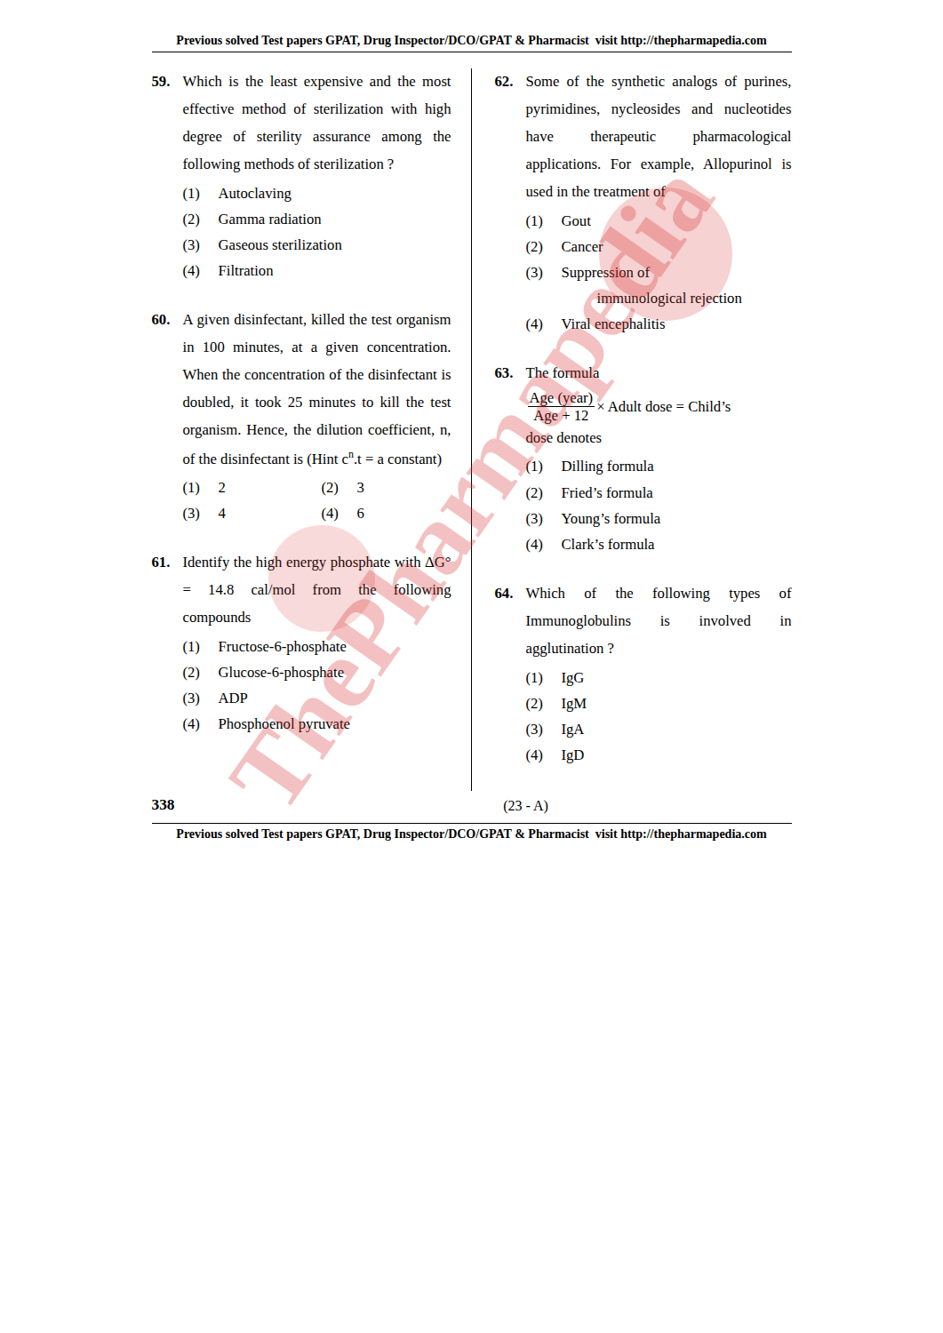Previous solved Test papers GPAT, Drug Inspector/DCO/GPAT & Pharmacist visit http://thepharmapedia.com
59.
Which is the least expensive and the most effective method of sterilization with high degree of sterility assurance among the following methods of sterilization ?
(1) Autoclaving
(2) Gamma radiation
(3) Gaseous sterilization
(4) Filtration
60.
A given disinfectant, killed the test organism in 100 minutes, at a given concentration. When the concentration of the disinfectant is doubled, it took 25 minutes to kill the test organism. Hence, the dilution coefficient, n, of the disinfectant is (Hint cn.t = a constant)
(1) 2
(2) 3
(3) 4
(4) 6
61.
Identify the high energy phosphate with ΔG° = 14.8 cal/mol from the following compounds
(1) Fructose-6-phosphate
(2) Glucose-6-phosphate
(3) ADP
(4) Phosphoenol pyruvate
62.
Some of the synthetic analogs of purines, pyrimidines, nycleosides and nucleotides have therapeutic pharmacological applications. For example, Allopurinol is used in the treatment of
(1) Gout
(2) Cancer
(3) Suppression of
immunological rejection
(4) Viral encephalitis
63.
The formula
Age (year) Age + 12 × Adult dose = Child’s
dose denotes
(1) Dilling formula
(2) Fried’s formula
(3) Young’s formula
(4) Clark’s formula
64.
Which of the following types of Immunoglobulins is involved in agglutination ?
(1) IgG
(2) IgM
(3) IgA
(4) IgD
338
(23 - A)
Previous solved Test papers GPAT, Drug Inspector/DCO/GPAT & Pharmacist visit http://thepharmapedia.com
ThePharmapedia